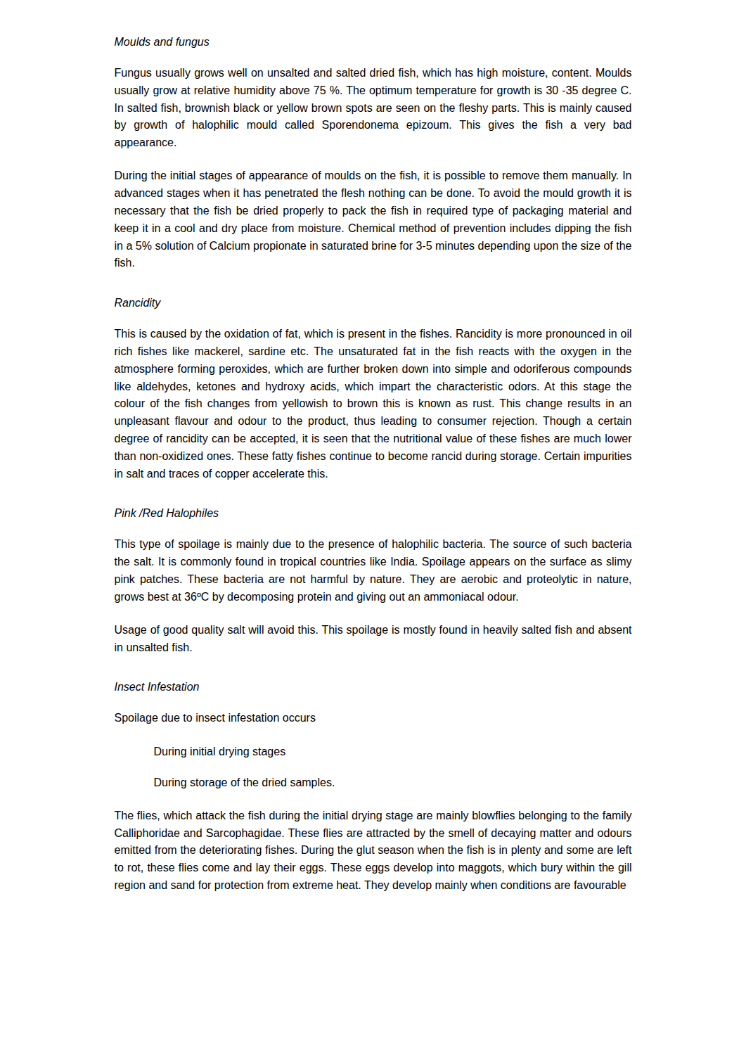Moulds and fungus
Fungus usually grows well on unsalted and salted dried fish, which has high moisture, content. Moulds usually grow at relative humidity above 75 %. The optimum temperature for growth is 30 -35 degree C. In salted fish, brownish black or yellow brown spots are seen on the fleshy parts. This is mainly caused by growth of halophilic mould called Sporendonema epizoum. This gives the fish a very bad appearance.
During the initial stages of appearance of moulds on the fish, it is possible to remove them manually. In advanced stages when it has penetrated the flesh nothing can be done. To avoid the mould growth it is necessary that the fish be dried properly to pack the fish in required type of packaging material and keep it in a cool and dry place from moisture. Chemical method of prevention includes dipping the fish in a 5% solution of Calcium propionate in saturated brine for 3-5 minutes depending upon the size of the fish.
Rancidity
This is caused by the oxidation of fat, which is present in the fishes. Rancidity is more pronounced in oil rich fishes like mackerel, sardine etc. The unsaturated fat in the fish reacts with the oxygen in the atmosphere forming peroxides, which are further broken down into simple and odoriferous compounds like aldehydes, ketones and hydroxy acids, which impart the characteristic odors. At this stage the colour of the fish changes from yellowish to brown this is known as rust. This change results in an unpleasant flavour and odour to the product, thus leading to consumer rejection. Though a certain degree of rancidity can be accepted, it is seen that the nutritional value of these fishes are much lower than non-oxidized ones. These fatty fishes continue to become rancid during storage. Certain impurities in salt and traces of copper accelerate this.
Pink /Red Halophiles
This type of spoilage is mainly due to the presence of halophilic bacteria. The source of such bacteria the salt. It is commonly found in tropical countries like India. Spoilage appears on the surface as slimy pink patches. These bacteria are not harmful by nature. They are aerobic and proteolytic in nature, grows best at 36ºC by decomposing protein and giving out an ammoniacal odour.
Usage of good quality salt will avoid this. This spoilage is mostly found in heavily salted fish and absent in unsalted fish.
Insect Infestation
Spoilage due to insect infestation occurs
During initial drying stages
During storage of the dried samples.
The flies, which attack the fish during the initial drying stage are mainly blowflies belonging to the family Calliphoridae and Sarcophagidae. These flies are attracted by the smell of decaying matter and odours emitted from the deteriorating fishes. During the glut season when the fish is in plenty and some are left to rot, these flies come and lay their eggs. These eggs develop into maggots, which bury within the gill region and sand for protection from extreme heat. They develop mainly when conditions are favourable